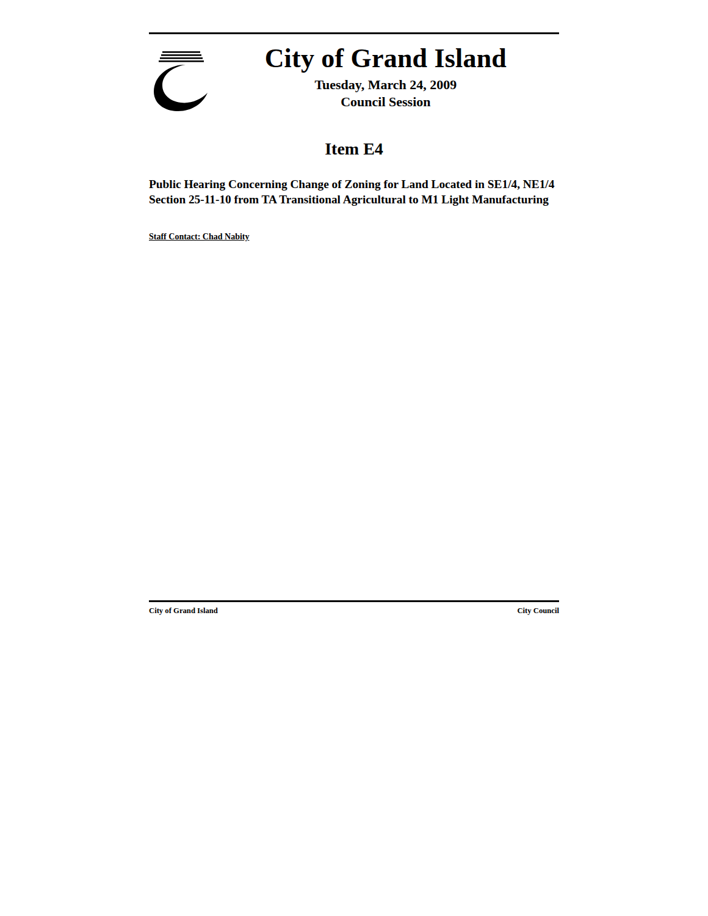City of Grand Island
Tuesday, March 24, 2009
Council Session
Item E4
Public Hearing Concerning Change of Zoning for Land Located in SE1/4, NE1/4 Section 25-11-10 from TA Transitional Agricultural to M1 Light Manufacturing
Staff Contact: Chad Nabity
City of Grand Island City Council